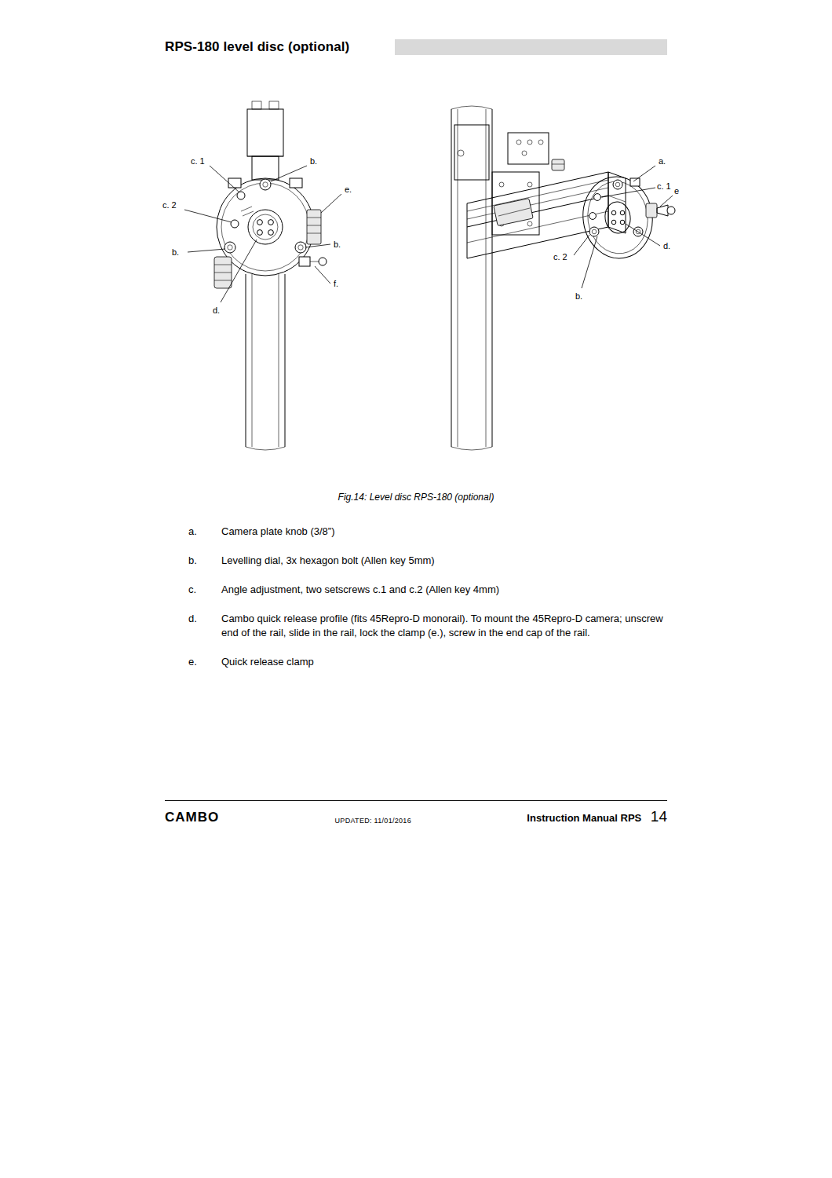RPS-180 level disc (optional)
c. 1 c. 2 b. e. b. f. b. d.
a. c. 1 e. d. c. 2 b.
Fig.14: Level disc RPS-180 (optional)
a. Camera plate knob (3/8”)
b. Levelling dial, 3x hexagon bolt (Allen key 5mm)
c. Angle adjustment, two setscrews c.1 and c.2 (Allen key 4mm)
d. Cambo quick release profile (fits 45Repro-D monorail). To mount the 45Repro-D camera; unscrew end of the rail, slide in the rail, lock the clamp (e.), screw in the end cap of the rail.
e. Quick release clamp
CAMBO
UPDATED: 11/01/2016
Instruction Manual RPS 14